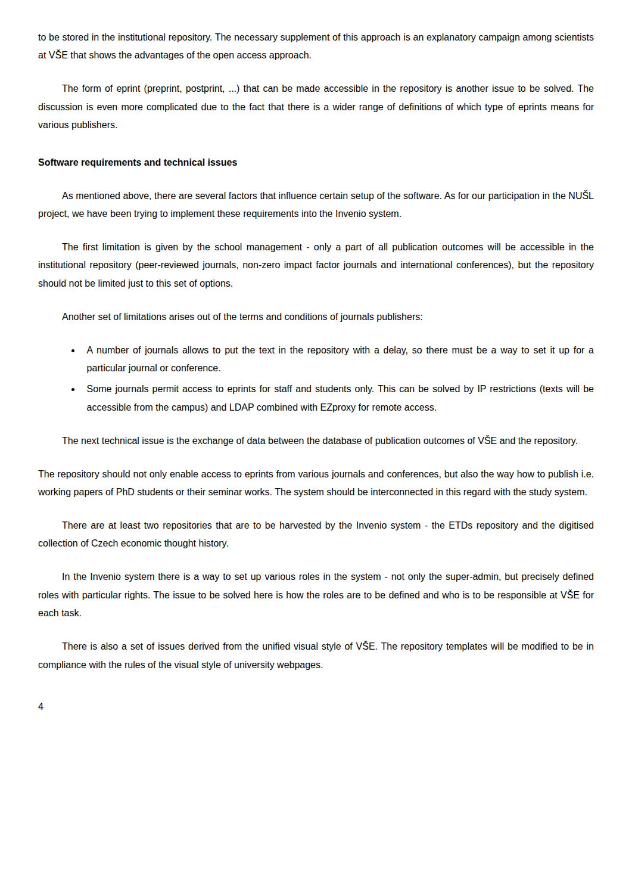to be stored in the institutional repository. The necessary supplement of this approach is an explanatory campaign among scientists at VŠE that shows the advantages of the open access approach.
The form of eprint (preprint, postprint, ...) that can be made accessible in the repository is another issue to be solved. The discussion is even more complicated due to the fact that there is a wider range of definitions of which type of eprints means for various publishers.
Software requirements and technical issues
As mentioned above, there are several factors that influence certain setup of the software. As for our participation in the NUŠL project, we have been trying to implement these requirements into the Invenio system.
The first limitation is given by the school management - only a part of all publication outcomes will be accessible in the institutional repository (peer-reviewed journals, non-zero impact factor journals and international conferences), but the repository should not be limited just to this set of options.
Another set of limitations arises out of the terms and conditions of journals publishers:
A number of journals allows to put the text in the repository with a delay, so there must be a way to set it up for a particular journal or conference.
Some journals permit access to eprints for staff and students only. This can be solved by IP restrictions (texts will be accessible from the campus) and LDAP combined with EZproxy for remote access.
The next technical issue is the exchange of data between the database of publication outcomes of VŠE and the repository.
The repository should not only enable access to eprints from various journals and conferences, but also the way how to publish i.e. working papers of PhD students or their seminar works. The system should be interconnected in this regard with the study system.
There are at least two repositories that are to be harvested by the Invenio system - the ETDs repository and the digitised collection of Czech economic thought history.
In the Invenio system there is a way to set up various roles in the system - not only the super-admin, but precisely defined roles with particular rights. The issue to be solved here is how the roles are to be defined and who is to be responsible at VŠE for each task.
There is also a set of issues derived from the unified visual style of VŠE. The repository templates will be modified to be in compliance with the rules of the visual style of university webpages.
4